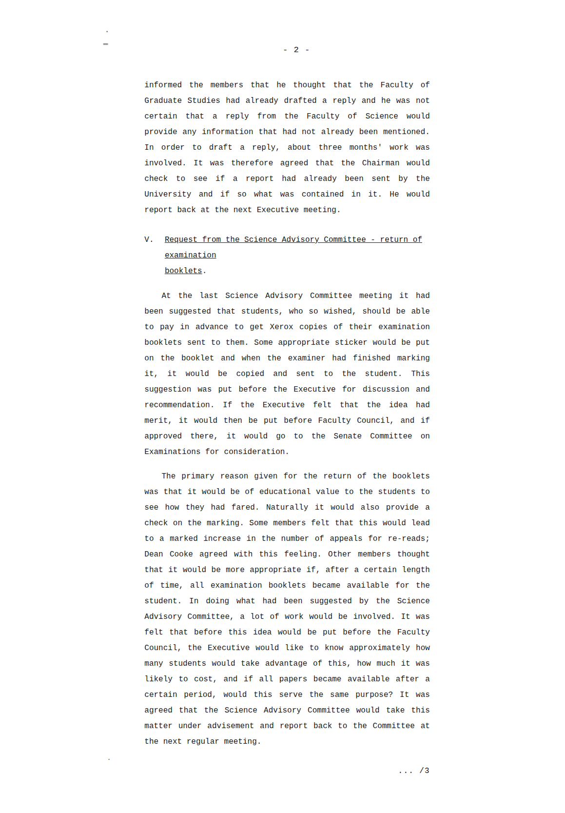. ‗ ⋅
- 2 -
informed the members that he thought that the Faculty of Graduate Studies had already drafted a reply and he was not certain that a reply from the Faculty of Science would provide any information that had not already been mentioned. In order to draft a reply, about three months' work was involved. It was therefore agreed that the Chairman would check to see if a report had already been sent by the University and if so what was contained in it. He would report back at the next Executive meeting.
V.
Request from the Science Advisory Committee - return of examination booklets.
At the last Science Advisory Committee meeting it had been suggested that students, who so wished, should be able to pay in advance to get Xerox copies of their examination booklets sent to them. Some appropriate sticker would be put on the booklet and when the examiner had finished marking it, it would be copied and sent to the student. This suggestion was put before the Executive for discussion and recommendation. If the Executive felt that the idea had merit, it would then be put before Faculty Council, and if approved there, it would go to the Senate Committee on Examinations for consideration.
The primary reason given for the return of the booklets was that it would be of educational value to the students to see how they had fared. Naturally it would also provide a check on the marking. Some members felt that this would lead to a marked increase in the number of appeals for re-reads; Dean Cooke agreed with this feeling. Other members thought that it would be more appropriate if, after a certain length of time, all examination booklets became available for the student. In doing what had been suggested by the Science Advisory Committee, a lot of work would be involved. It was felt that before this idea would be put before the Faculty Council, the Executive would like to know approximately how many students would take advantage of this, how much it was likely to cost, and if all papers became available after a certain period, would this serve the same purpose? It was agreed that the Science Advisory Committee would take this matter under advisement and report back to the Committee at the next regular meeting.
... /3